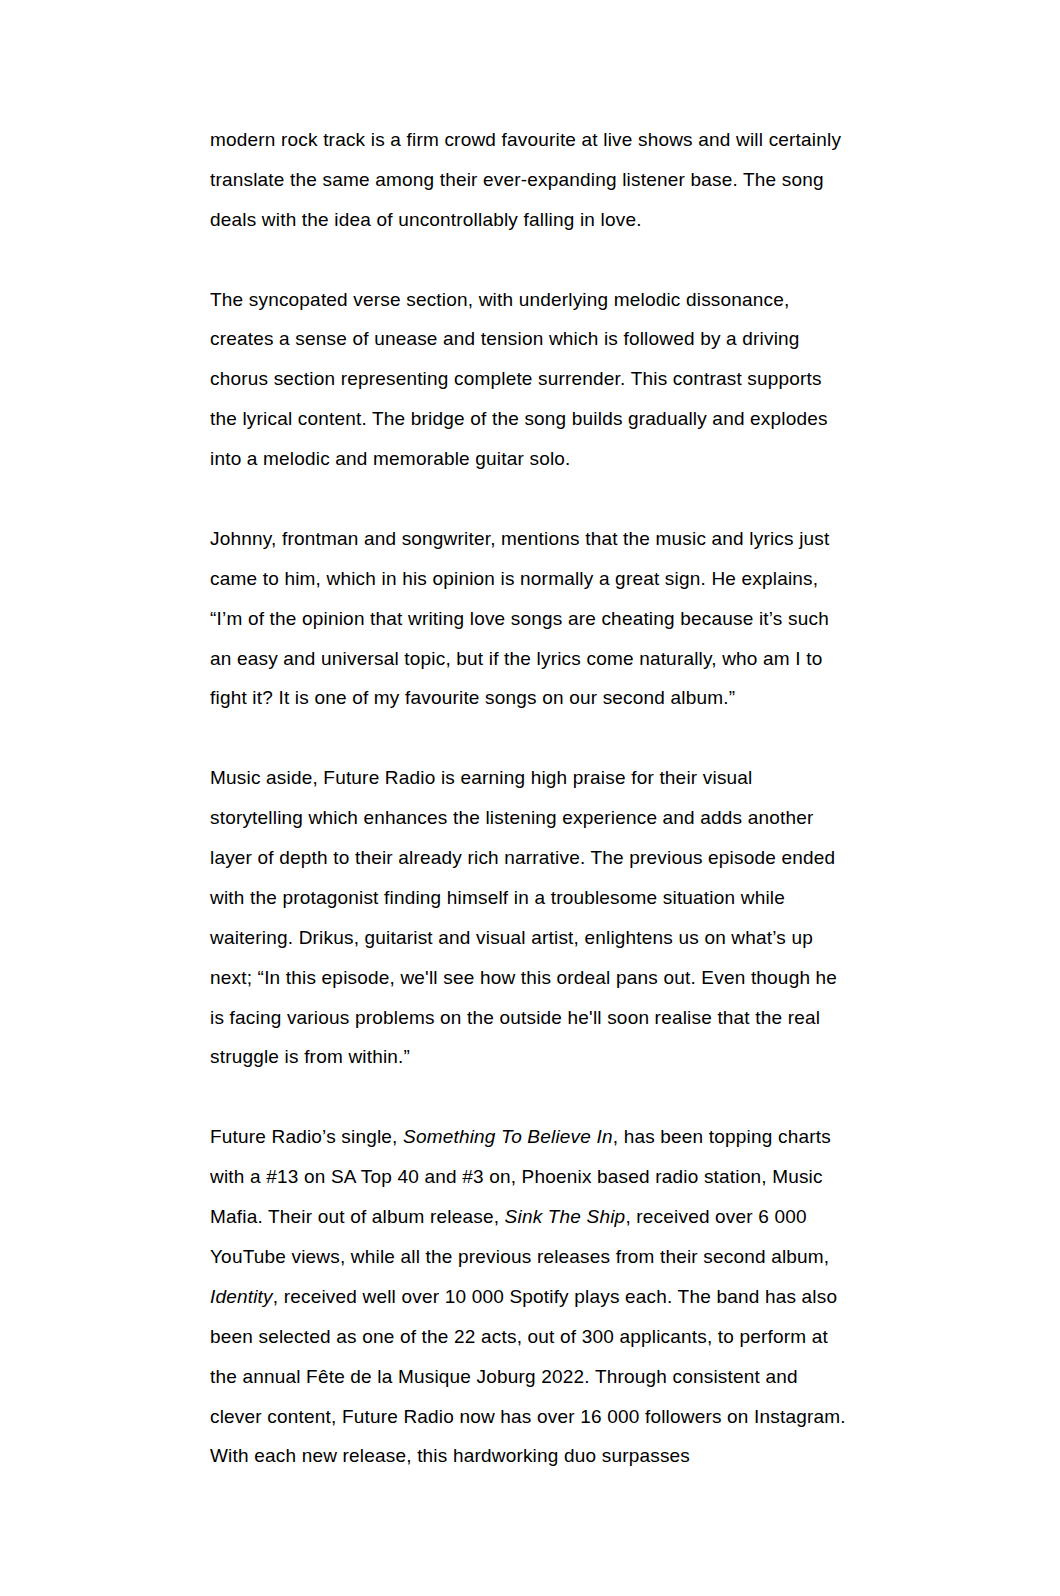modern rock track is a firm crowd favourite at live shows and will certainly translate the same among their ever-expanding listener base. The song deals with the idea of uncontrollably falling in love.
The syncopated verse section, with underlying melodic dissonance, creates a sense of unease and tension which is followed by a driving chorus section representing complete surrender. This contrast supports the lyrical content. The bridge of the song builds gradually and explodes into a melodic and memorable guitar solo.
Johnny, frontman and songwriter, mentions that the music and lyrics just came to him, which in his opinion is normally a great sign. He explains, “I’m of the opinion that writing love songs are cheating because it’s such an easy and universal topic, but if the lyrics come naturally, who am I to fight it? It is one of my favourite songs on our second album.”
Music aside, Future Radio is earning high praise for their visual storytelling which enhances the listening experience and adds another layer of depth to their already rich narrative. The previous episode ended with the protagonist finding himself in a troublesome situation while waitering. Drikus, guitarist and visual artist, enlightens us on what’s up next; “In this episode, we'll see how this ordeal pans out. Even though he is facing various problems on the outside he'll soon realise that the real struggle is from within.”
Future Radio’s single, Something To Believe In, has been topping charts with a #13 on SA Top 40 and #3 on, Phoenix based radio station, Music Mafia. Their out of album release, Sink The Ship, received over 6 000 YouTube views, while all the previous releases from their second album, Identity, received well over 10 000 Spotify plays each. The band has also been selected as one of the 22 acts, out of 300 applicants, to perform at the annual Fête de la Musique Joburg 2022. Through consistent and clever content, Future Radio now has over 16 000 followers on Instagram. With each new release, this hardworking duo surpasses